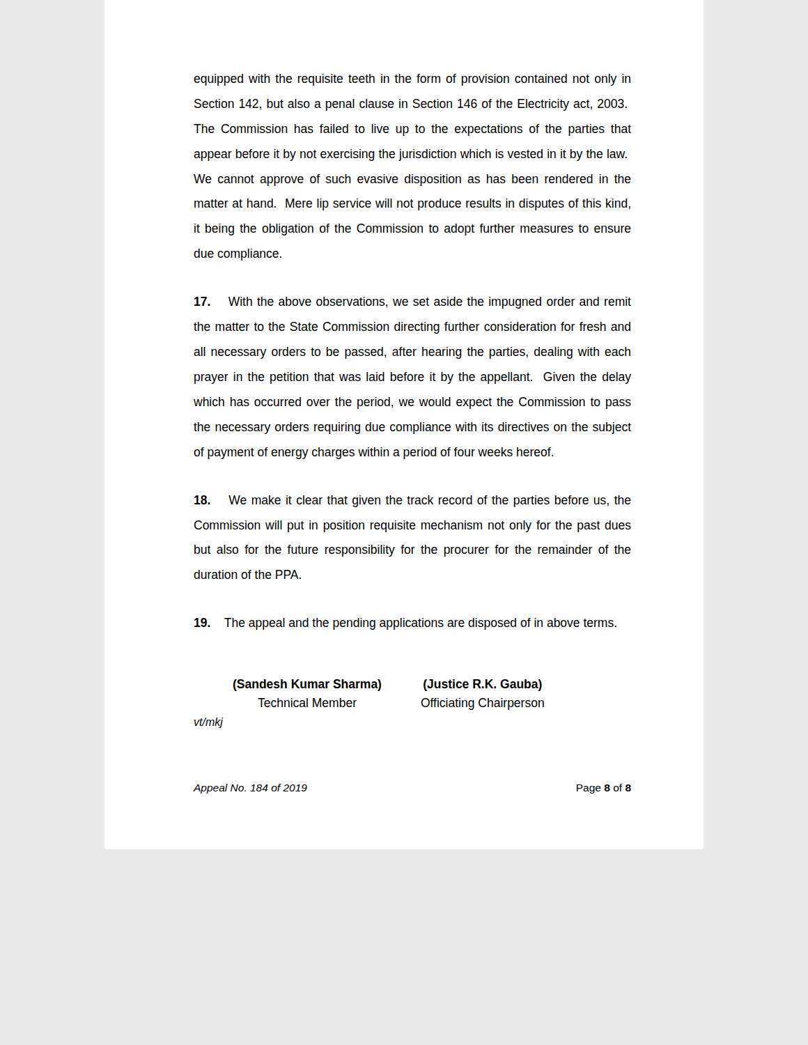equipped with the requisite teeth in the form of provision contained not only in Section 142, but also a penal clause in Section 146 of the Electricity act, 2003. The Commission has failed to live up to the expectations of the parties that appear before it by not exercising the jurisdiction which is vested in it by the law. We cannot approve of such evasive disposition as has been rendered in the matter at hand. Mere lip service will not produce results in disputes of this kind, it being the obligation of the Commission to adopt further measures to ensure due compliance.
17. With the above observations, we set aside the impugned order and remit the matter to the State Commission directing further consideration for fresh and all necessary orders to be passed, after hearing the parties, dealing with each prayer in the petition that was laid before it by the appellant. Given the delay which has occurred over the period, we would expect the Commission to pass the necessary orders requiring due compliance with its directives on the subject of payment of energy charges within a period of four weeks hereof.
18. We make it clear that given the track record of the parties before us, the Commission will put in position requisite mechanism not only for the past dues but also for the future responsibility for the procurer for the remainder of the duration of the PPA.
19. The appeal and the pending applications are disposed of in above terms.
(Sandesh Kumar Sharma)
Technical Member
(Justice R.K. Gauba)
Officiating Chairperson
vt/mkj
Appeal No. 184 of 2019
Page 8 of 8